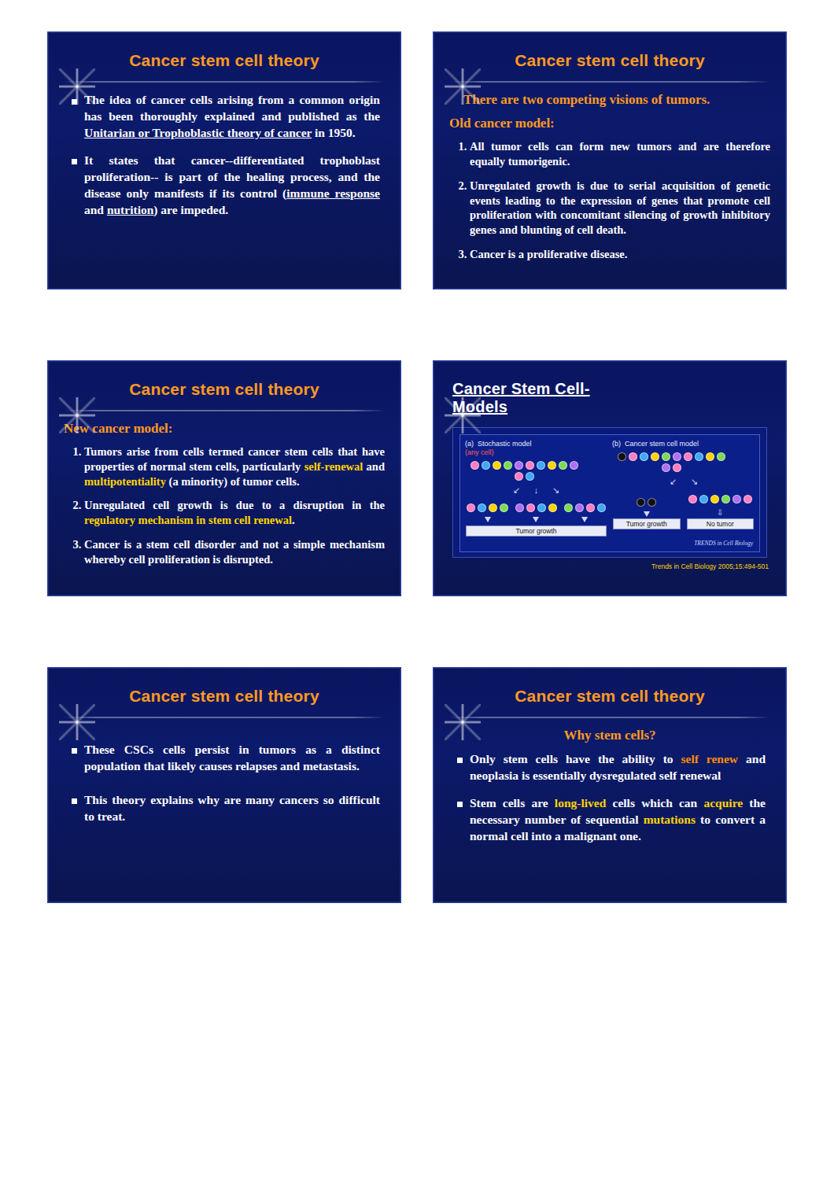Cancer stem cell theory
The idea of cancer cells arising from a common origin has been thoroughly explained and published as the Unitarian or Trophoblastic theory of cancer in 1950.
It states that cancer--differentiated trophoblast proliferation-- is part of the healing process, and the disease only manifests if its control (immune response and nutrition) are impeded.
Cancer stem cell theory
There are two competing visions of tumors.
Old cancer model:
All tumor cells can form new tumors and are therefore equally tumorigenic.
Unregulated growth is due to serial acquisition of genetic events leading to the expression of genes that promote cell proliferation with concomitant silencing of growth inhibitory genes and blunting of cell death.
Cancer is a proliferative disease.
Cancer stem cell theory
New cancer model:
Tumors arise from cells termed cancer stem cells that have properties of normal stem cells, particularly self-renewal and multipotentiality (a minority) of tumor cells.
Unregulated cell growth is due to a disruption in the regulatory mechanism in stem cell renewal.
Cancer is a stem cell disorder and not a simple mechanism whereby cell proliferation is disrupted.
Cancer Stem Cell-
Models
(a) Stochastic model (any cell)
↙↓↘
Tumor growth
(b) Cancer stem cell model
↙↘
Tumor growth
⇩
No tumor
TRENDS in Cell Biology
Trends in Cell Biology 2005;15:494-501
Cancer stem cell theory
These CSCs cells persist in tumors as a distinct population that likely causes relapses and metastasis.
This theory explains why are many cancers so difficult to treat.
Cancer stem cell theory
Why stem cells?
Only stem cells have the ability to self renew and neoplasia is essentially dysregulated self renewal
Stem cells are long-lived cells which can acquire the necessary number of sequential mutations to convert a normal cell into a malignant one.